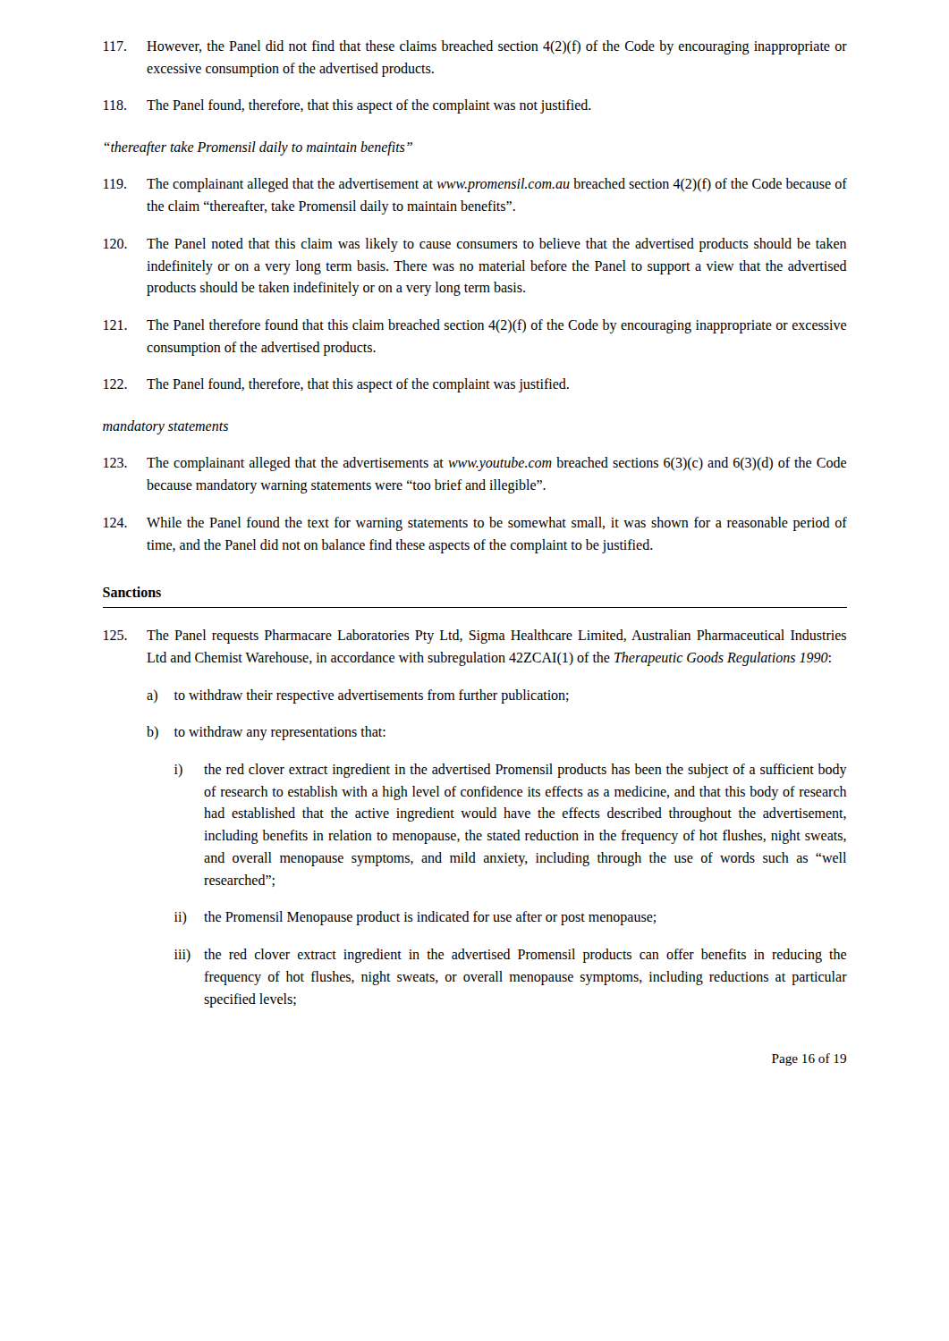117. However, the Panel did not find that these claims breached section 4(2)(f) of the Code by encouraging inappropriate or excessive consumption of the advertised products.
118. The Panel found, therefore, that this aspect of the complaint was not justified.
“thereafter take Promensil daily to maintain benefits”
119. The complainant alleged that the advertisement at www.promensil.com.au breached section 4(2)(f) of the Code because of the claim “thereafter, take Promensil daily to maintain benefits”.
120. The Panel noted that this claim was likely to cause consumers to believe that the advertised products should be taken indefinitely or on a very long term basis. There was no material before the Panel to support a view that the advertised products should be taken indefinitely or on a very long term basis.
121. The Panel therefore found that this claim breached section 4(2)(f) of the Code by encouraging inappropriate or excessive consumption of the advertised products.
122. The Panel found, therefore, that this aspect of the complaint was justified.
mandatory statements
123. The complainant alleged that the advertisements at www.youtube.com breached sections 6(3)(c) and 6(3)(d) of the Code because mandatory warning statements were “too brief and illegible”.
124. While the Panel found the text for warning statements to be somewhat small, it was shown for a reasonable period of time, and the Panel did not on balance find these aspects of the complaint to be justified.
Sanctions
125. The Panel requests Pharmacare Laboratories Pty Ltd, Sigma Healthcare Limited, Australian Pharmaceutical Industries Ltd and Chemist Warehouse, in accordance with subregulation 42ZCAI(1) of the Therapeutic Goods Regulations 1990:
a) to withdraw their respective advertisements from further publication;
b) to withdraw any representations that:
i) the red clover extract ingredient in the advertised Promensil products has been the subject of a sufficient body of research to establish with a high level of confidence its effects as a medicine, and that this body of research had established that the active ingredient would have the effects described throughout the advertisement, including benefits in relation to menopause, the stated reduction in the frequency of hot flushes, night sweats, and overall menopause symptoms, and mild anxiety, including through the use of words such as “well researched”;
ii) the Promensil Menopause product is indicated for use after or post menopause;
iii) the red clover extract ingredient in the advertised Promensil products can offer benefits in reducing the frequency of hot flushes, night sweats, or overall menopause symptoms, including reductions at particular specified levels;
Page 16 of 19